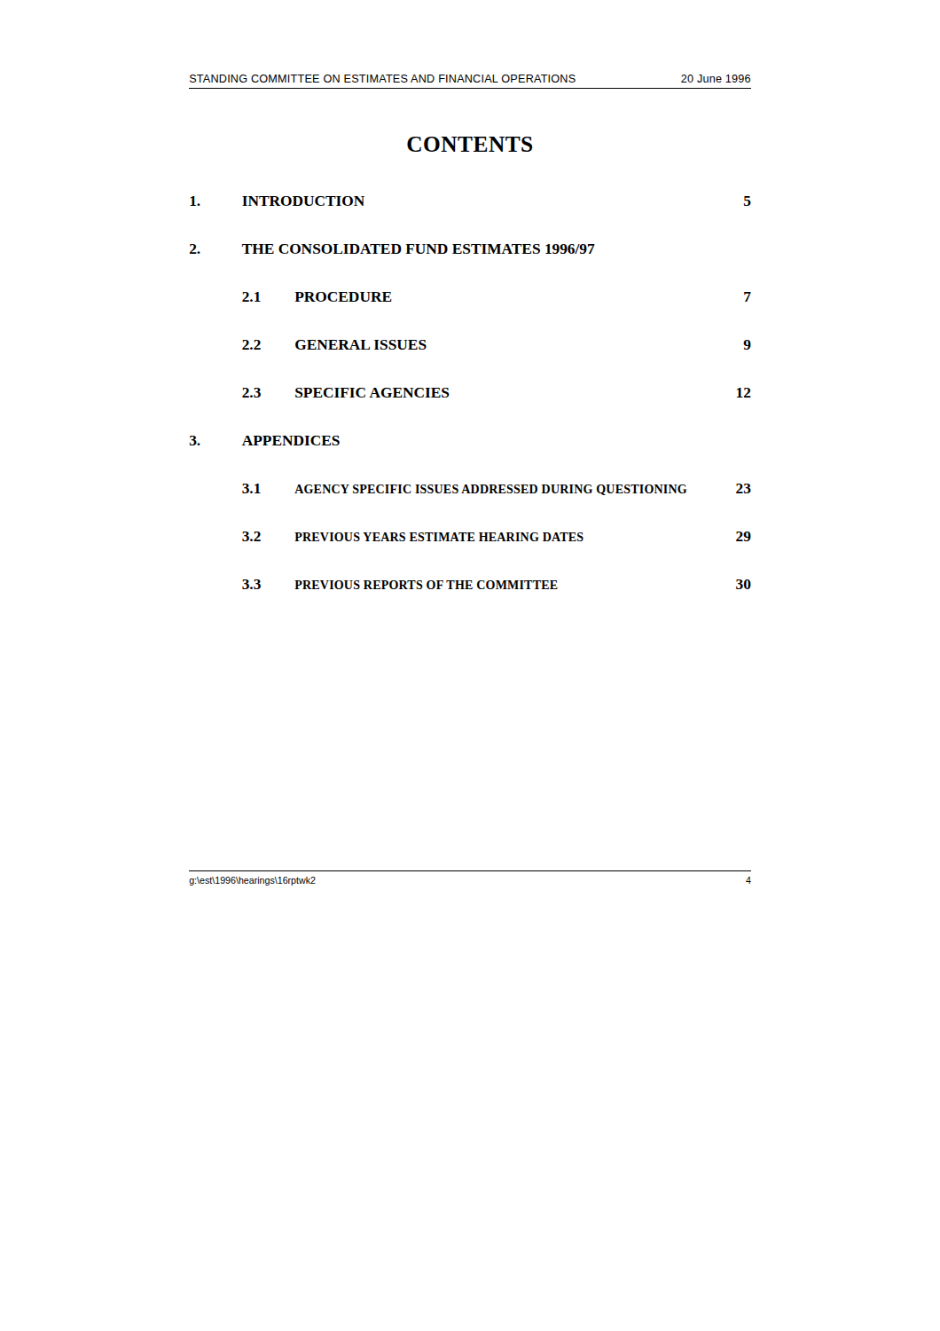Standing Committee on Estimates and Financial Operations
20 June 1996
CONTENTS
1.
Introduction
5
2.
The Consolidated Fund Estimates 1996/97
2.1
Procedure
7
2.2
General Issues
9
2.3
Specific Agencies
12
3.
Appendices
3.1
Agency Specific Issues Addressed During Questioning
23
3.2
Previous Years Estimate Hearing Dates
29
3.3
Previous Reports of the Committee
30
g:\est\1996\hearings\16rptwk2
4